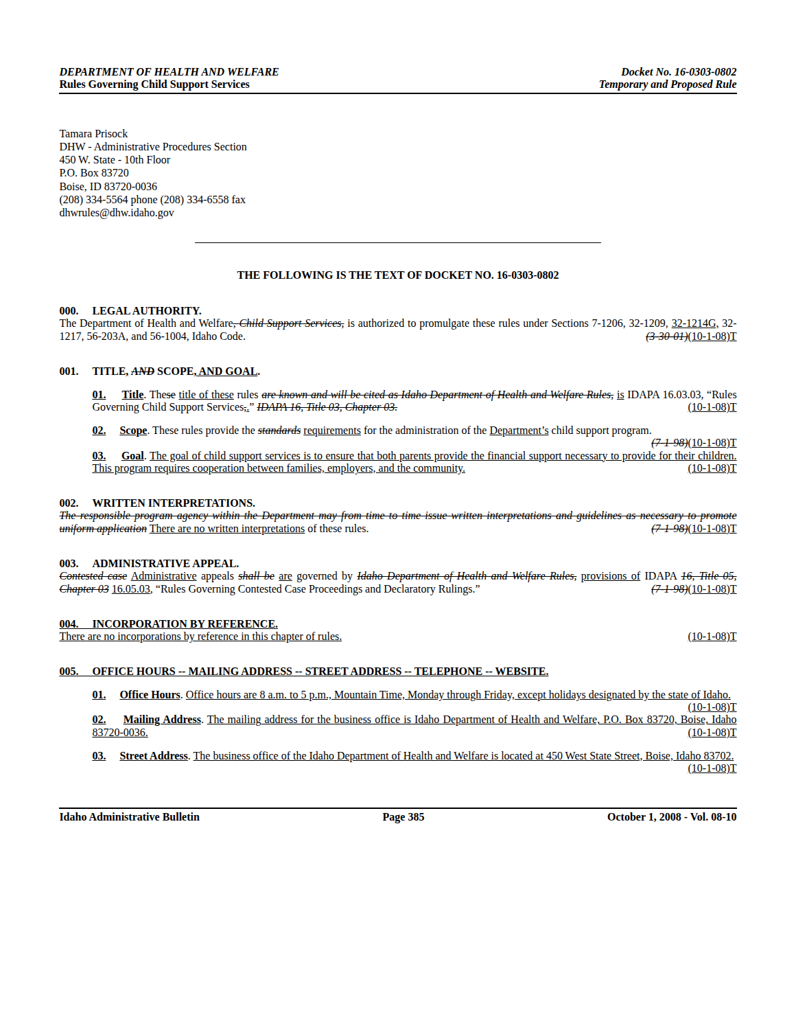DEPARTMENT OF HEALTH AND WELFARE
Rules Governing Child Support Services
Docket No. 16-0303-0802
Temporary and Proposed Rule
Tamara Prisock
DHW - Administrative Procedures Section
450 W. State - 10th Floor
P.O. Box 83720
Boise, ID 83720-0036
(208) 334-5564 phone (208) 334-6558 fax
dhwrules@dhw.idaho.gov
THE FOLLOWING IS THE TEXT OF DOCKET NO. 16-0303-0802
000. LEGAL AUTHORITY.
The Department of Health and Welfare, Child Support Services, is authorized to promulgate these rules under Sections 7-1206, 32-1209, 32-1214G, 32-1217, 56-203A, and 56-1004, Idaho Code. (3-30-01)(10-1-08)T
001. TITLE, AND SCOPE, AND GOAL.
01. Title. These title of these rules are known and will be cited as Idaho Department of Health and Welfare Rules, is IDAPA 16.03.03, “Rules Governing Child Support Services,.” IDAPA 16, Title 03, Chapter 03. (10-1-08)T
02. Scope. These rules provide the standards requirements for the administration of the Department’s child support program. (7-1-98)(10-1-08)T
03. Goal. The goal of child support services is to ensure that both parents provide the financial support necessary to provide for their children. This program requires cooperation between families, employers, and the community. (10-1-08)T
002. WRITTEN INTERPRETATIONS.
The responsible program agency within the Department may from time to time issue written interpretations and guidelines as necessary to promote uniform application There are no written interpretations of these rules. (7-1-98)(10-1-08)T
003. ADMINISTRATIVE APPEAL.
Contested case Administrative appeals shall be are governed by Idaho Department of Health and Welfare Rules, provisions of IDAPA 16, Title 05, Chapter 03 16.05.03, “Rules Governing Contested Case Proceedings and Declaratory Rulings.” (7-1-98)(10-1-08)T
004. INCORPORATION BY REFERENCE.
There are no incorporations by reference in this chapter of rules. (10-1-08)T
005. OFFICE HOURS -- MAILING ADDRESS -- STREET ADDRESS -- TELEPHONE -- WEBSITE.
01. Office Hours. Office hours are 8 a.m. to 5 p.m., Mountain Time, Monday through Friday, except holidays designated by the state of Idaho. (10-1-08)T
02. Mailing Address. The mailing address for the business office is Idaho Department of Health and Welfare, P.O. Box 83720, Boise, Idaho 83720-0036. (10-1-08)T
03. Street Address. The business office of the Idaho Department of Health and Welfare is located at 450 West State Street, Boise, Idaho 83702. (10-1-08)T
Idaho Administrative Bulletin
Page 385
October 1, 2008 - Vol. 08-10